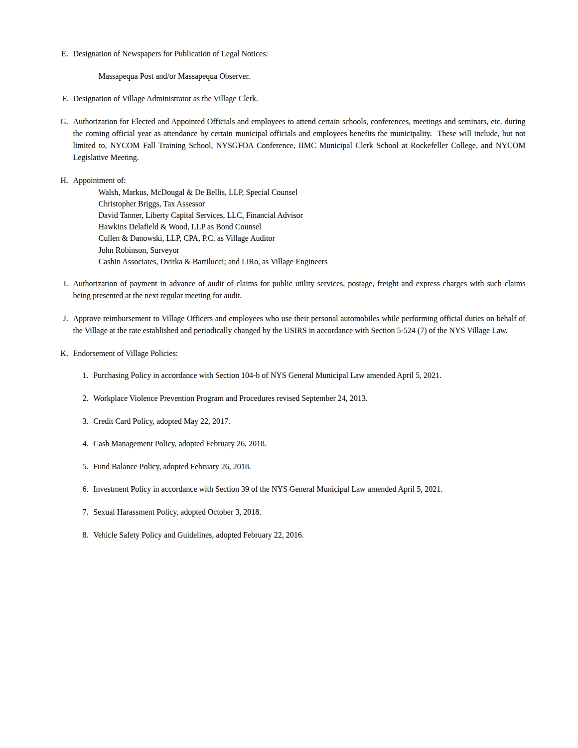Designation of Newspapers for Publication of Legal Notices:
Massapequa Post and/or Massapequa Observer.
Designation of Village Administrator as the Village Clerk.
Authorization for Elected and Appointed Officials and employees to attend certain schools, conferences, meetings and seminars, etc. during the coming official year as attendance by certain municipal officials and employees benefits the municipality. These will include, but not limited to, NYCOM Fall Training School, NYSGFOA Conference, IIMC Municipal Clerk School at Rockefeller College, and NYCOM Legislative Meeting.
Appointment of:
Walsh, Markus, McDougal & De Bellis, LLP, Special Counsel
Christopher Briggs, Tax Assessor
David Tanner, Liberty Capital Services, LLC, Financial Advisor
Hawkins Delafield & Wood, LLP as Bond Counsel
Cullen & Danowski, LLP, CPA, P.C. as Village Auditor
John Robinson, Surveyor
Cashin Associates, Dvirka & Bartilucci; and LiRo, as Village Engineers
Authorization of payment in advance of audit of claims for public utility services, postage, freight and express charges with such claims being presented at the next regular meeting for audit.
Approve reimbursement to Village Officers and employees who use their personal automobiles while performing official duties on behalf of the Village at the rate established and periodically changed by the USIRS in accordance with Section 5-524 (7) of the NYS Village Law.
Endorsement of Village Policies:
Purchasing Policy in accordance with Section 104-b of NYS General Municipal Law amended April 5, 2021.
Workplace Violence Prevention Program and Procedures revised September 24, 2013.
Credit Card Policy, adopted May 22, 2017.
Cash Management Policy, adopted February 26, 2018.
Fund Balance Policy, adopted February 26, 2018.
Investment Policy in accordance with Section 39 of the NYS General Municipal Law amended April 5, 2021.
Sexual Harassment Policy, adopted October 3, 2018.
Vehicle Safety Policy and Guidelines, adopted February 22, 2016.